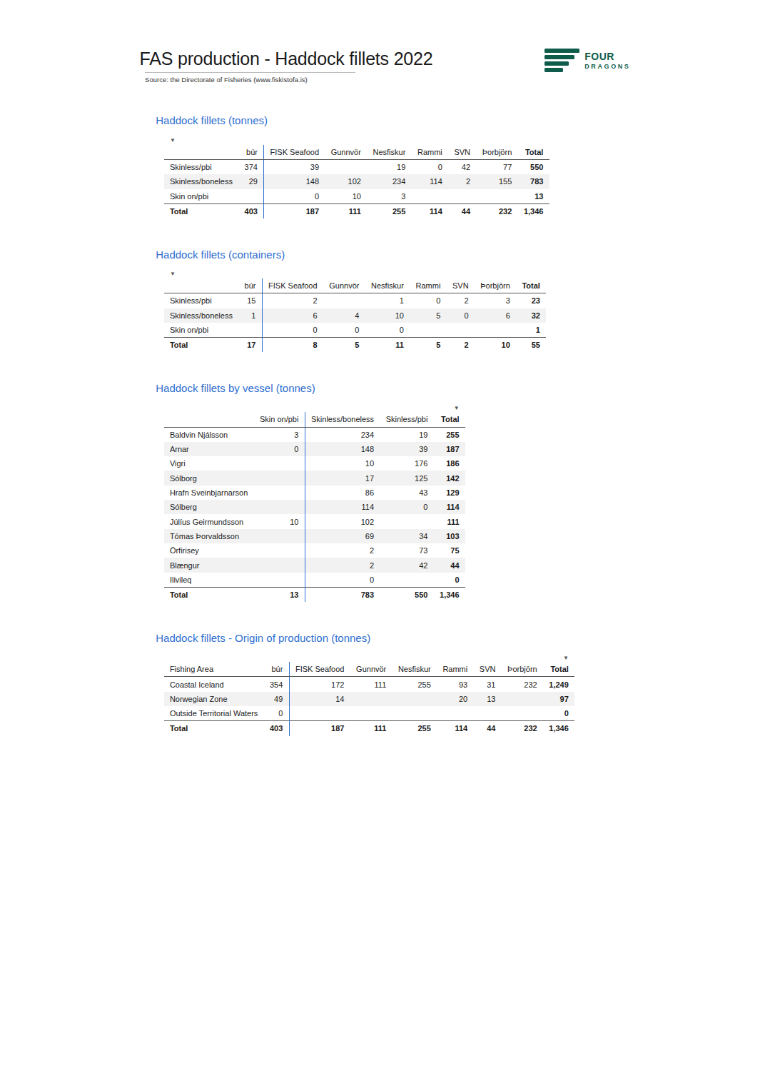FAS production - Haddock fillets 2022
Source: the Directorate of Fisheries (www.fiskistofa.is)
FOUR DRAGONS
Haddock fillets (tonnes)
| ▼ | |
| --- | --- |
| | búr | FISK Seafood | Gunnvör | Nesfiskur | Rammi | SVN | Þorbjörn | Total |
| Skinless/pbi | 374 | 39 | | 19 | 0 | 42 | 77 | 550 |
| Skinless/boneless | 29 | 148 | 102 | 234 | 114 | 2 | 155 | 783 |
| Skin on/pbi | | 0 | 10 | 3 | | | | 13 |
| Total | 403 | 187 | 111 | 255 | 114 | 44 | 232 | 1,346 |
Haddock fillets (containers)
| ▼ | |
| --- | --- |
| | búr | FISK Seafood | Gunnvör | Nesfiskur | Rammi | SVN | Þorbjörn | Total |
| Skinless/pbi | 15 | 2 | | 1 | 0 | 2 | 3 | 23 |
| Skinless/boneless | 1 | 6 | 4 | 10 | 5 | 0 | 6 | 32 |
| Skin on/pbi | | 0 | 0 | 0 | | | | 1 |
| Total | 17 | 8 | 5 | 11 | 5 | 2 | 10 | 55 |
Haddock fillets by vessel (tonnes)
| | | ▼ |
| --- | --- | --- |
| | Skin on/pbi | Skinless/boneless | Skinless/pbi | Total |
| Baldvin Njálsson | 3 | 234 | 19 | 255 |
| Arnar | 0 | 148 | 39 | 187 |
| Vigri | | 10 | 176 | 186 |
| Sólborg | | 17 | 125 | 142 |
| Hrafn Sveinbjarnarson | | 86 | 43 | 129 |
| Sólberg | | 114 | 0 | 114 |
| Júlíus Geirmundsson | 10 | 102 | | 111 |
| Tómas Þorvaldsson | | 69 | 34 | 103 |
| Örfirisey | | 2 | 73 | 75 |
| Blængur | | 2 | 42 | 44 |
| Ilivileq | | 0 | | 0 |
| Total | 13 | 783 | 550 | 1,346 |
Haddock fillets - Origin of production (tonnes)
| | | ▼ |
| --- | --- | --- |
| Fishing Area | búr | FISK Seafood | Gunnvör | Nesfiskur | Rammi | SVN | Þorbjörn | Total |
| Coastal Iceland | 354 | 172 | 111 | 255 | 93 | 31 | 232 | 1,249 |
| Norwegian Zone | 49 | 14 | | | 20 | 13 | | 97 |
| Outside Territorial Waters | 0 | | | | | | | 0 |
| Total | 403 | 187 | 111 | 255 | 114 | 44 | 232 | 1,346 |